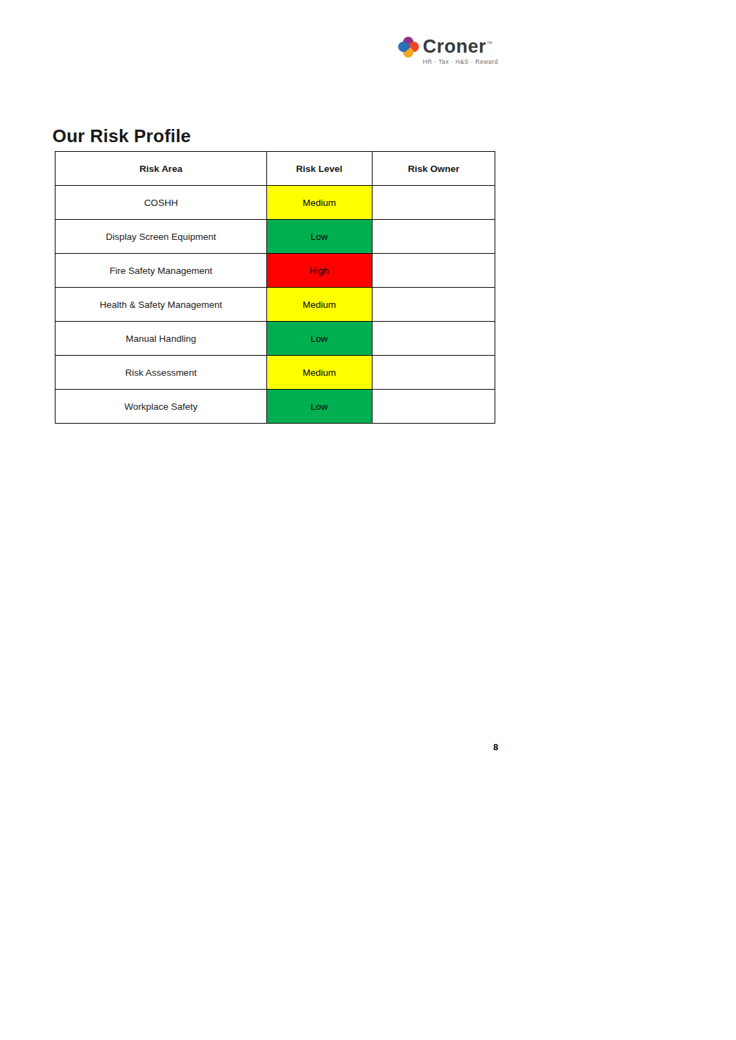Croner™
HR · Tax · H&S · Reward
Our Risk Profile
| Risk Area | Risk Level | Risk Owner |
| --- | --- | --- |
| COSHH | Medium | |
| Display Screen Equipment | Low | |
| Fire Safety Management | High | |
| Health & Safety Management | Medium | |
| Manual Handling | Low | |
| Risk Assessment | Medium | |
| Workplace Safety | Low | |
8